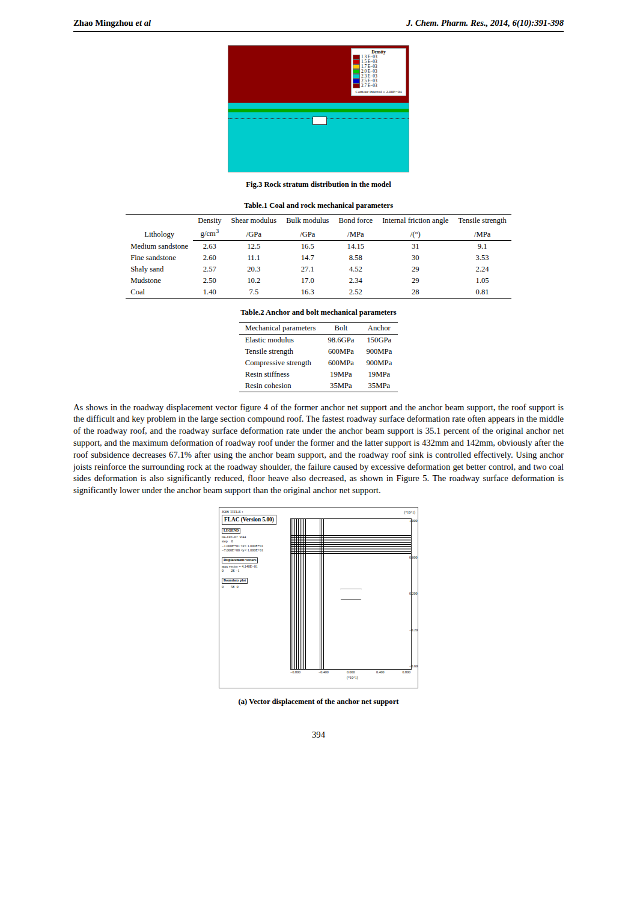Zhao Mingzhou et al J. Chem. Pharm. Res., 2014, 6(10):391-398
Density
1.3 E−03
1.5 E−03
1.7 E−03
2.0 E−03
2.3 E−03
2.5 E−03
2.7 E−03
Contour interval = 2.00E−04
Fig.3 Rock stratum distribution in the model
Table.1 Coal and rock mechanical parameters
| Lithology | Density | Shear modulus | Bulk modulus | Bond force | Internal friction angle | Tensile strength |
| --- | --- | --- | --- | --- | --- | --- |
| g/cm 3 | /GPa | /GPa | /MPa | /(°) | /MPa |
| Medium sandstone | 2.63 | 12.5 | 16.5 | 14.15 | 31 | 9.1 |
| Fine sandstone | 2.60 | 11.1 | 14.7 | 8.58 | 30 | 3.53 |
| Shaly sand | 2.57 | 20.3 | 27.1 | 4.52 | 29 | 2.24 |
| Mudstone | 2.50 | 10.2 | 17.0 | 2.34 | 29 | 1.05 |
| Coal | 1.40 | 7.5 | 16.3 | 2.52 | 28 | 0.81 |
Table.2 Anchor and bolt mechanical parameters
| Mechanical parameters | Bolt | Anchor |
| --- | --- | --- |
| Elastic modulus | 98.6GPa | 150GPa |
| Tensile strength | 600MPa | 900MPa |
| Compressive strength | 600MPa | 900MPa |
| Resin stiffness | 19MPa | 19MPa |
| Resin cohesion | 35MPa | 35MPa |
As shows in the roadway displacement vector figure 4 of the former anchor net support and the anchor beam support, the roof support is the difficult and key problem in the large section compound roof. The fastest roadway surface deformation rate often appears in the middle of the roadway roof, and the roadway surface deformation rate under the anchor beam support is 35.1 percent of the original anchor net support, and the maximum deformation of roadway roof under the former and the latter support is 432mm and 142mm, obviously after the roof subsidence decreases 67.1% after using the anchor beam support, and the roadway roof sink is controlled effectively. Using anchor joists reinforce the surrounding rock at the roadway shoulder, the failure caused by excessive deformation get better control, and two coal sides deformation is also significantly reduced, floor heave also decreased, as shown in Figure 5. The roadway surface deformation is significantly lower under the anchor beam support than the original anchor net support.
JOB TITLE :
FLAC (Version 5.00)
LEGEND
04–Oct–07 9:44
step 0
−1.000E+01 <x< 1.000E+01
−7.000E+00 <y< 1.000E+01
Displacement vectors
max vector = 4.140E−01
0 2E −1
Boundary plot
0 5E 0
(*10^1)
1.000 0.600 0.200 −0.200 −0.600
−0.800 −0.400 0.000
(*10^1) 0.400 0.800
(a) Vector displacement of the anchor net support
394